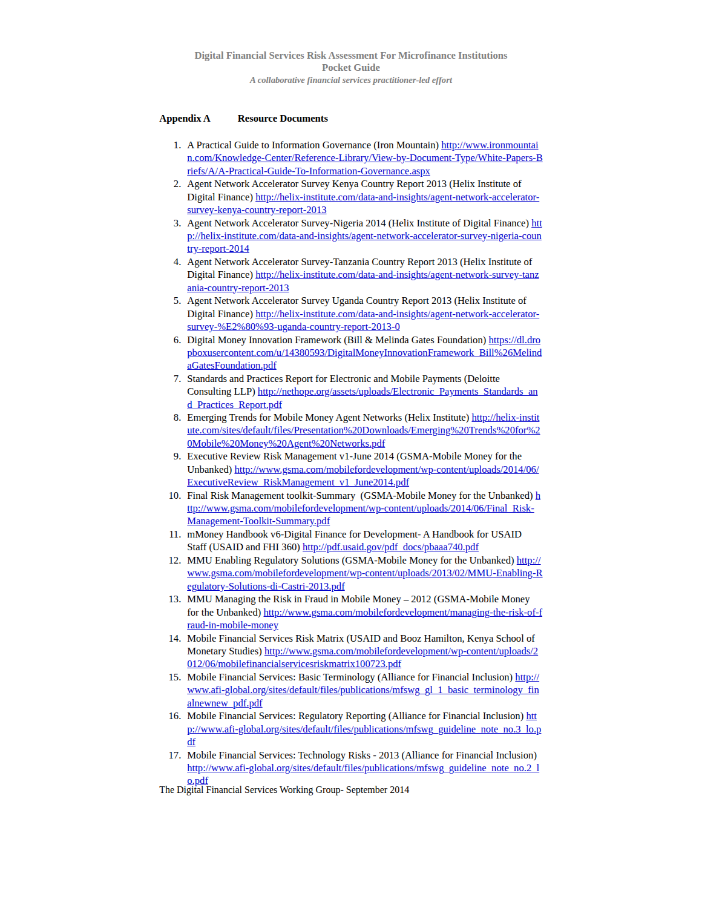Digital Financial Services Risk Assessment For Microfinance Institutions
Pocket Guide
A collaborative financial services practitioner-led effort
Appendix AResource Documents
A Practical Guide to Information Governance (Iron Mountain) http://www.ironmountain.com/Knowledge-Center/Reference-Library/View-by-Document-Type/White-Papers-Briefs/A/A-Practical-Guide-To-Information-Governance.aspx
Agent Network Accelerator Survey Kenya Country Report 2013 (Helix Institute of Digital Finance) http://helix-institute.com/data-and-insights/agent-network-accelerator-survey-kenya-country-report-2013
Agent Network Accelerator Survey-Nigeria 2014 (Helix Institute of Digital Finance) http://helix-institute.com/data-and-insights/agent-network-accelerator-survey-nigeria-country-report-2014
Agent Network Accelerator Survey-Tanzania Country Report 2013 (Helix Institute of Digital Finance) http://helix-institute.com/data-and-insights/agent-network-survey-tanzania-country-report-2013
Agent Network Accelerator Survey Uganda Country Report 2013 (Helix Institute of Digital Finance) http://helix-institute.com/data-and-insights/agent-network-accelerator-survey-%E2%80%93-uganda-country-report-2013-0
Digital Money Innovation Framework (Bill & Melinda Gates Foundation) https://dl.dropboxusercontent.com/u/14380593/DigitalMoneyInnovationFramework_Bill%26MelindaGatesFoundation.pdf
Standards and Practices Report for Electronic and Mobile Payments (Deloitte Consulting LLP) http://nethope.org/assets/uploads/Electronic_Payments_Standards_and_Practices_Report.pdf
Emerging Trends for Mobile Money Agent Networks (Helix Institute) http://helix-institute.com/sites/default/files/Presentation%20Downloads/Emerging%20Trends%20for%20Mobile%20Money%20Agent%20Networks.pdf
Executive Review Risk Management v1-June 2014 (GSMA-Mobile Money for the Unbanked) http://www.gsma.com/mobilefordevelopment/wp-content/uploads/2014/06/ExecutiveReview_RiskManagement_v1_June2014.pdf
Final Risk Management toolkit-Summary (GSMA-Mobile Money for the Unbanked) http://www.gsma.com/mobilefordevelopment/wp-content/uploads/2014/06/Final_Risk-Management-Toolkit-Summary.pdf
mMoney Handbook v6-Digital Finance for Development- A Handbook for USAID Staff (USAID and FHI 360) http://pdf.usaid.gov/pdf_docs/pbaaa740.pdf
MMU Enabling Regulatory Solutions (GSMA-Mobile Money for the Unbanked) http://www.gsma.com/mobilefordevelopment/wp-content/uploads/2013/02/MMU-Enabling-Regulatory-Solutions-di-Castri-2013.pdf
MMU Managing the Risk in Fraud in Mobile Money – 2012 (GSMA-Mobile Money for the Unbanked) http://www.gsma.com/mobilefordevelopment/managing-the-risk-of-fraud-in-mobile-money
Mobile Financial Services Risk Matrix (USAID and Booz Hamilton, Kenya School of Monetary Studies) http://www.gsma.com/mobilefordevelopment/wp-content/uploads/2012/06/mobilefinancialservicesriskmatrix100723.pdf
Mobile Financial Services: Basic Terminology (Alliance for Financial Inclusion) http://www.afi-global.org/sites/default/files/publications/mfswg_gl_1_basic_terminology_finalnewnew_pdf.pdf
Mobile Financial Services: Regulatory Reporting (Alliance for Financial Inclusion) http://www.afi-global.org/sites/default/files/publications/mfswg_guideline_note_no.3_lo.pdf
Mobile Financial Services: Technology Risks - 2013 (Alliance for Financial Inclusion) http://www.afi-global.org/sites/default/files/publications/mfswg_guideline_note_no.2_lo.pdf
The Digital Financial Services Working Group- September 2014